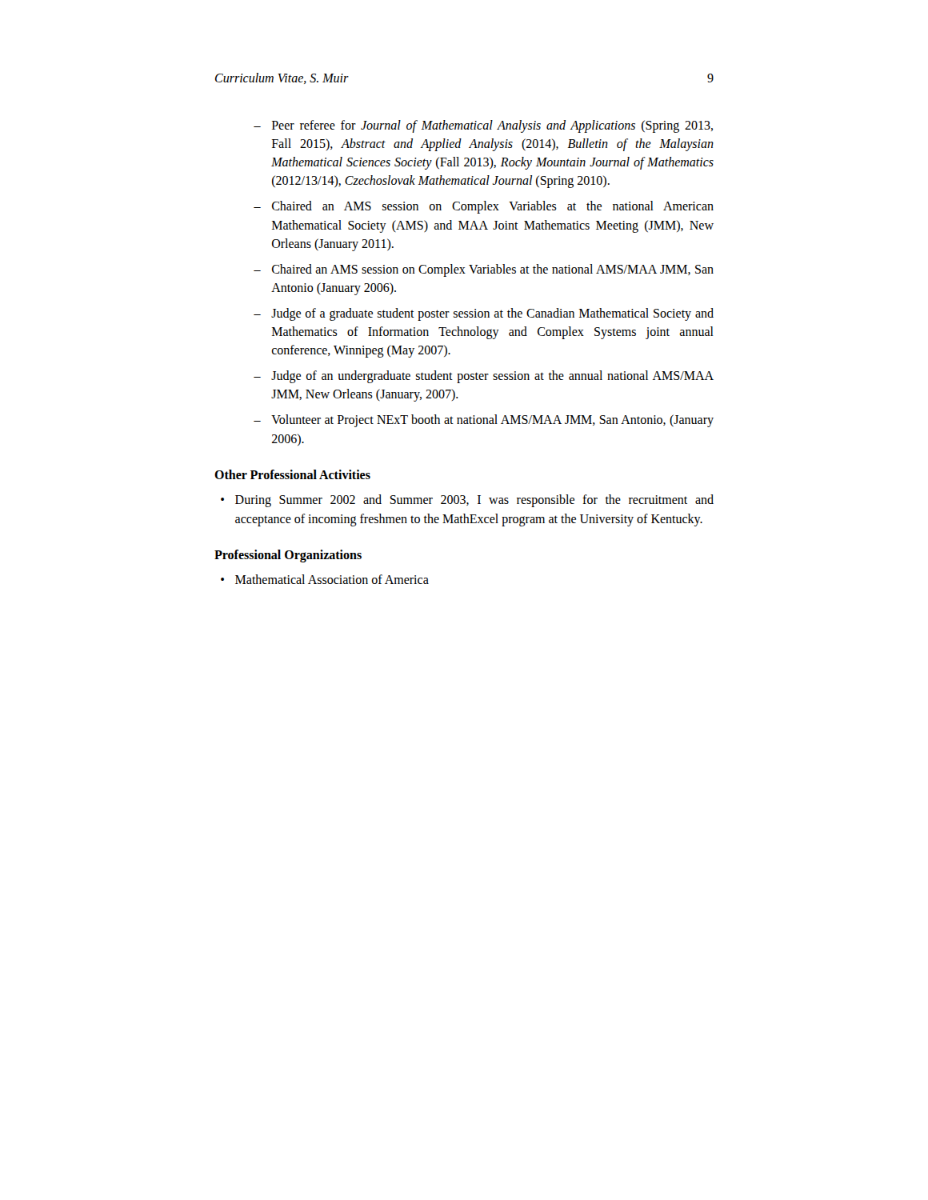Curriculum Vitae, S. Muir 9
Peer referee for Journal of Mathematical Analysis and Applications (Spring 2013, Fall 2015), Abstract and Applied Analysis (2014), Bulletin of the Malaysian Mathematical Sciences Society (Fall 2013), Rocky Mountain Journal of Mathematics (2012/13/14), Czechoslovak Mathematical Journal (Spring 2010).
Chaired an AMS session on Complex Variables at the national American Mathematical Society (AMS) and MAA Joint Mathematics Meeting (JMM), New Orleans (January 2011).
Chaired an AMS session on Complex Variables at the national AMS/MAA JMM, San Antonio (January 2006).
Judge of a graduate student poster session at the Canadian Mathematical Society and Mathematics of Information Technology and Complex Systems joint annual conference, Winnipeg (May 2007).
Judge of an undergraduate student poster session at the annual national AMS/MAA JMM, New Orleans (January, 2007).
Volunteer at Project NExT booth at national AMS/MAA JMM, San Antonio, (January 2006).
Other Professional Activities
During Summer 2002 and Summer 2003, I was responsible for the recruitment and acceptance of incoming freshmen to the MathExcel program at the University of Kentucky.
Professional Organizations
Mathematical Association of America